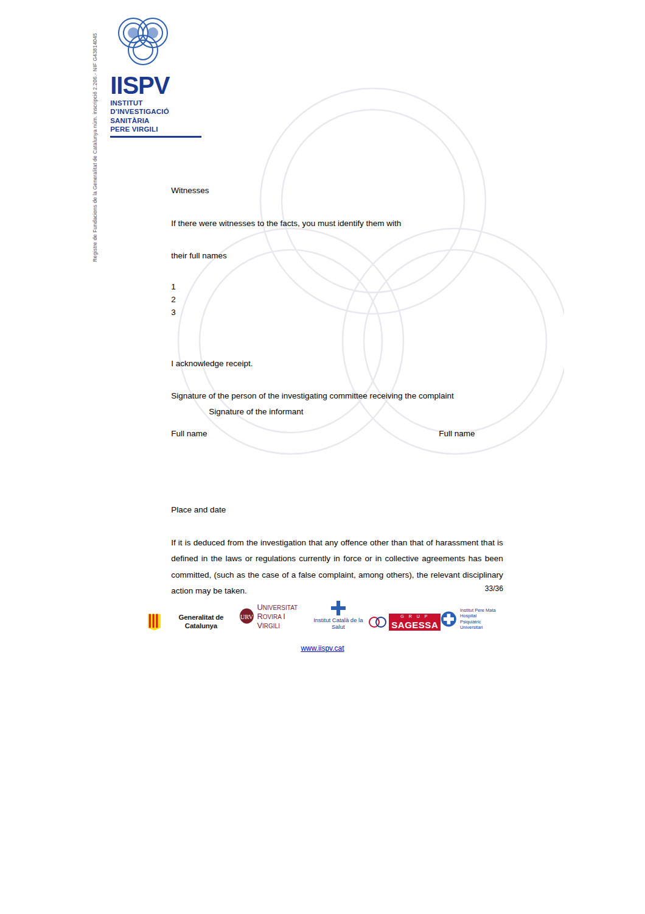IISPV
INSTITUT
D’INVESTIGACIÓ
SANITÀRIA
PERE VIRGILI
Registre de Fundacions de la Generalitat de Catalunya núm. inscripció 2.206.- NIF G43814045
Witnesses
If there were witnesses to the facts, you must identify them with
their full names
1
2
3
I acknowledge receipt.
Signature of the person of the investigating committee receiving the complaint
Signature of the informant
Full name
Full name
Place and date
If it is deduced from the investigation that any offence other than that of harassment that is defined in the laws or regulations currently in force or in collective agreements has been committed, (such as the case of a false complaint, among others), the relevant disciplinary action may be taken.
33/36
Generalitat de Catalunya
URV
UNIVERSITAT
ROVIRA I VIRGILI
Institut Català de la Salut
G R U P
SAGESSA
Institut Pere Mata
Hospital Psiquiàtric
Universitari
www.iispv.cat